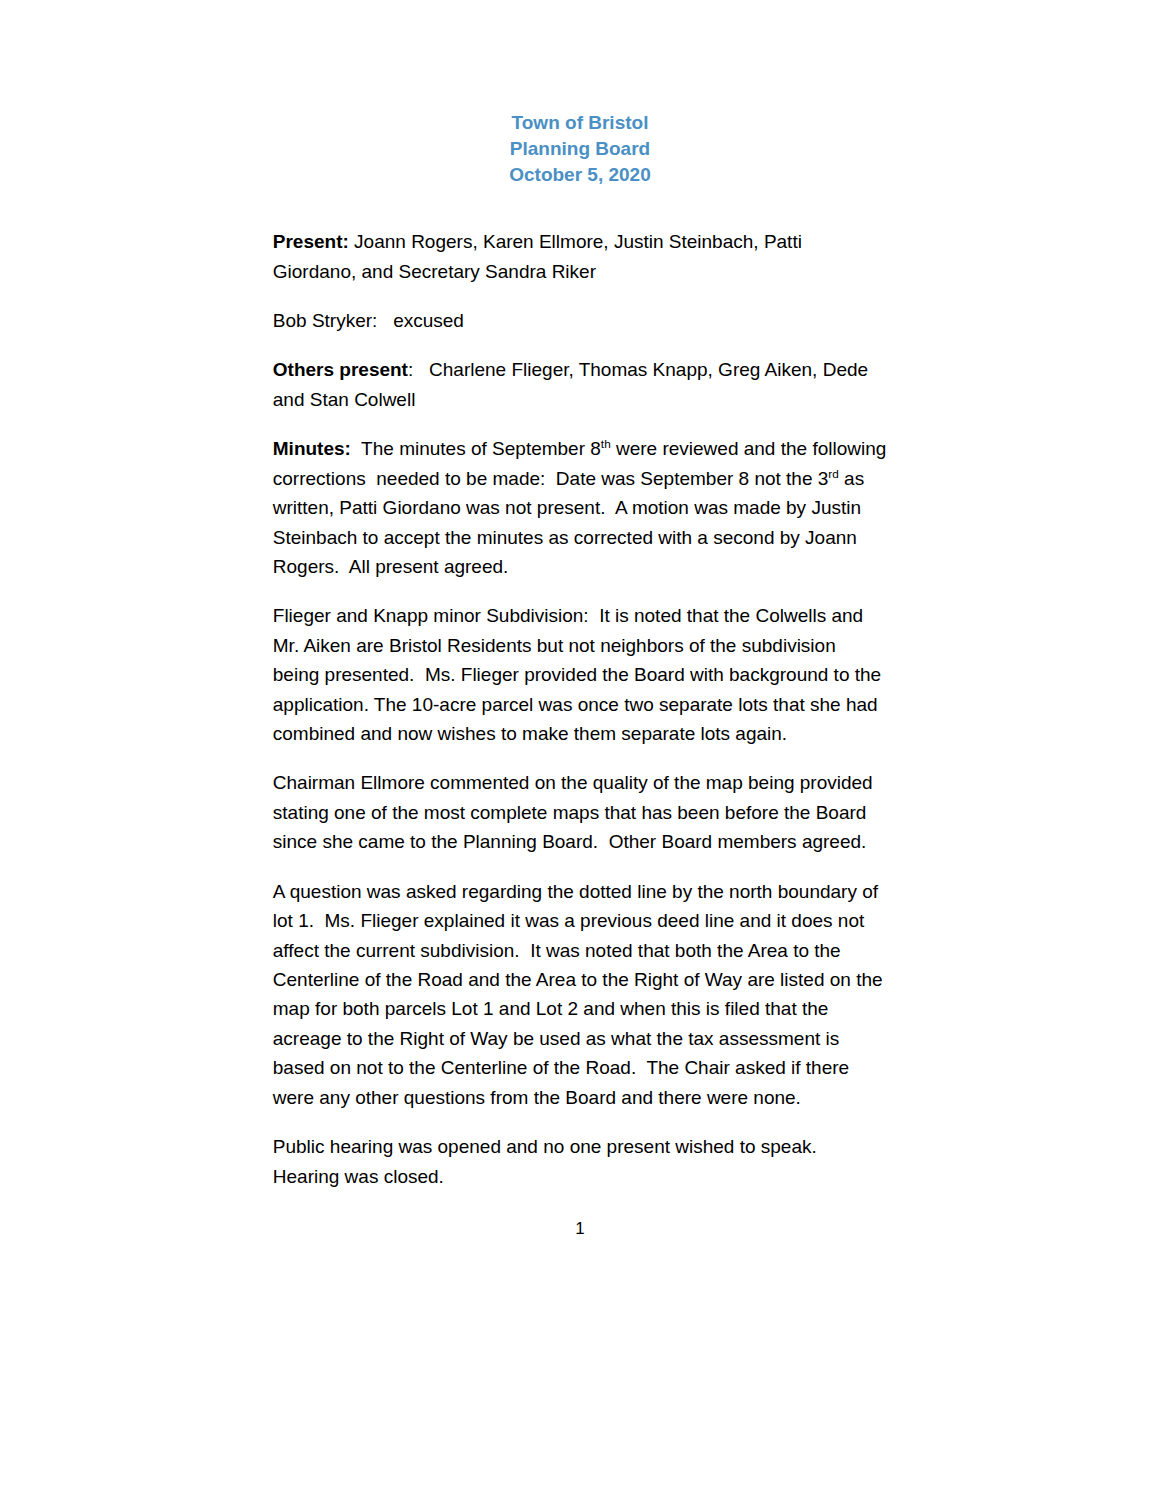Town of Bristol
Planning Board
October 5, 2020
Present: Joann Rogers, Karen Ellmore, Justin Steinbach, Patti Giordano, and Secretary Sandra Riker
Bob Stryker: excused
Others present: Charlene Flieger, Thomas Knapp, Greg Aiken, Dede and Stan Colwell
Minutes: The minutes of September 8th were reviewed and the following corrections needed to be made: Date was September 8 not the 3rd as written, Patti Giordano was not present. A motion was made by Justin Steinbach to accept the minutes as corrected with a second by Joann Rogers. All present agreed.
Flieger and Knapp minor Subdivision: It is noted that the Colwells and Mr. Aiken are Bristol Residents but not neighbors of the subdivision being presented. Ms. Flieger provided the Board with background to the application. The 10-acre parcel was once two separate lots that she had combined and now wishes to make them separate lots again.
Chairman Ellmore commented on the quality of the map being provided stating one of the most complete maps that has been before the Board since she came to the Planning Board. Other Board members agreed.
A question was asked regarding the dotted line by the north boundary of lot 1. Ms. Flieger explained it was a previous deed line and it does not affect the current subdivision. It was noted that both the Area to the Centerline of the Road and the Area to the Right of Way are listed on the map for both parcels Lot 1 and Lot 2 and when this is filed that the acreage to the Right of Way be used as what the tax assessment is based on not to the Centerline of the Road. The Chair asked if there were any other questions from the Board and there were none.
Public hearing was opened and no one present wished to speak. Hearing was closed.
1